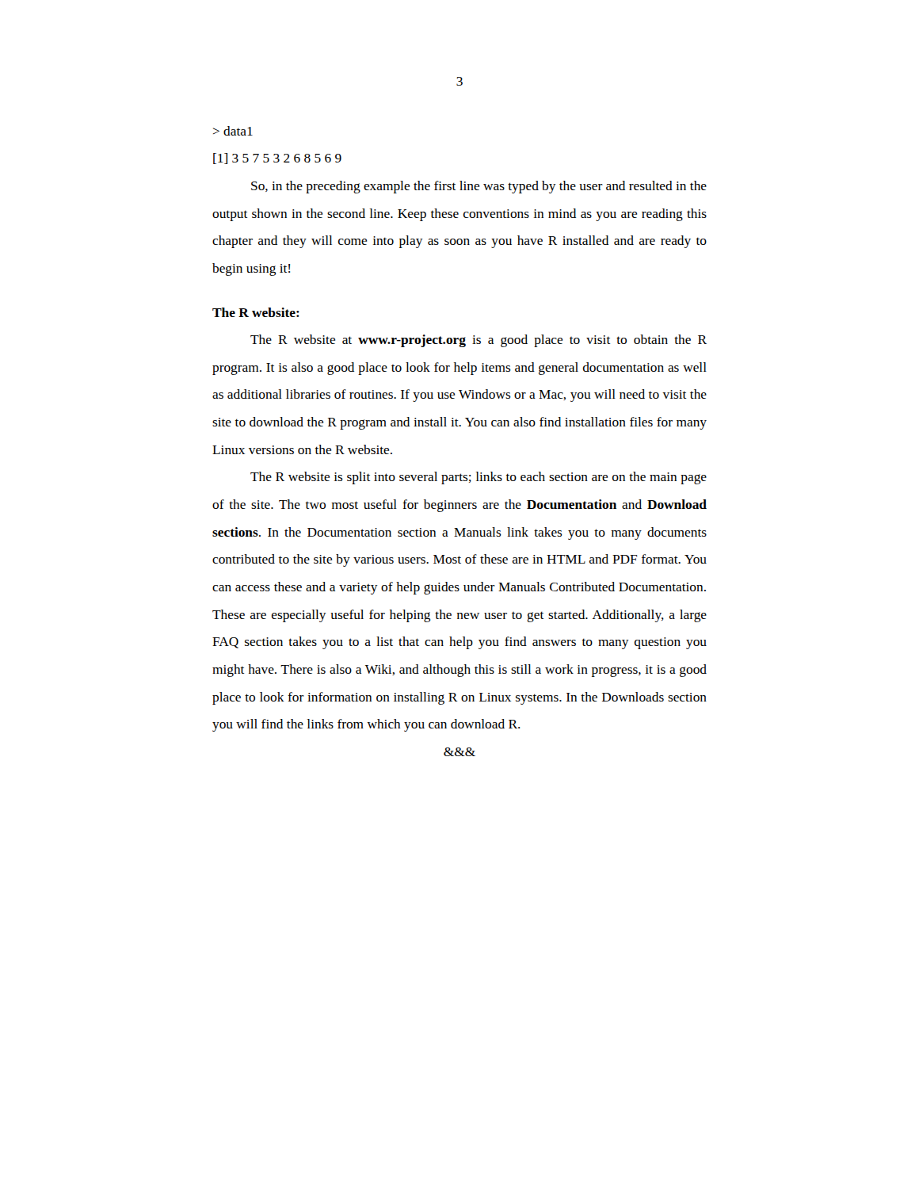3
> data1
[1] 3 5 7 5 3 2 6 8 5 6 9
So, in the preceding example the first line was typed by the user and resulted in the output shown in the second line. Keep these conventions in mind as you are reading this chapter and they will come into play as soon as you have R installed and are ready to begin using it!
The R website:
The R website at www.r-project.org is a good place to visit to obtain the R program. It is also a good place to look for help items and general documentation as well as additional libraries of routines. If you use Windows or a Mac, you will need to visit the site to download the R program and install it. You can also find installation files for many Linux versions on the R website.
The R website is split into several parts; links to each section are on the main page of the site. The two most useful for beginners are the Documentation and Download sections. In the Documentation section a Manuals link takes you to many documents contributed to the site by various users. Most of these are in HTML and PDF format. You can access these and a variety of help guides under Manuals Contributed Documentation. These are especially useful for helping the new user to get started. Additionally, a large FAQ section takes you to a list that can help you find answers to many question you might have. There is also a Wiki, and although this is still a work in progress, it is a good place to look for information on installing R on Linux systems. In the Downloads section you will find the links from which you can download R.
&&&